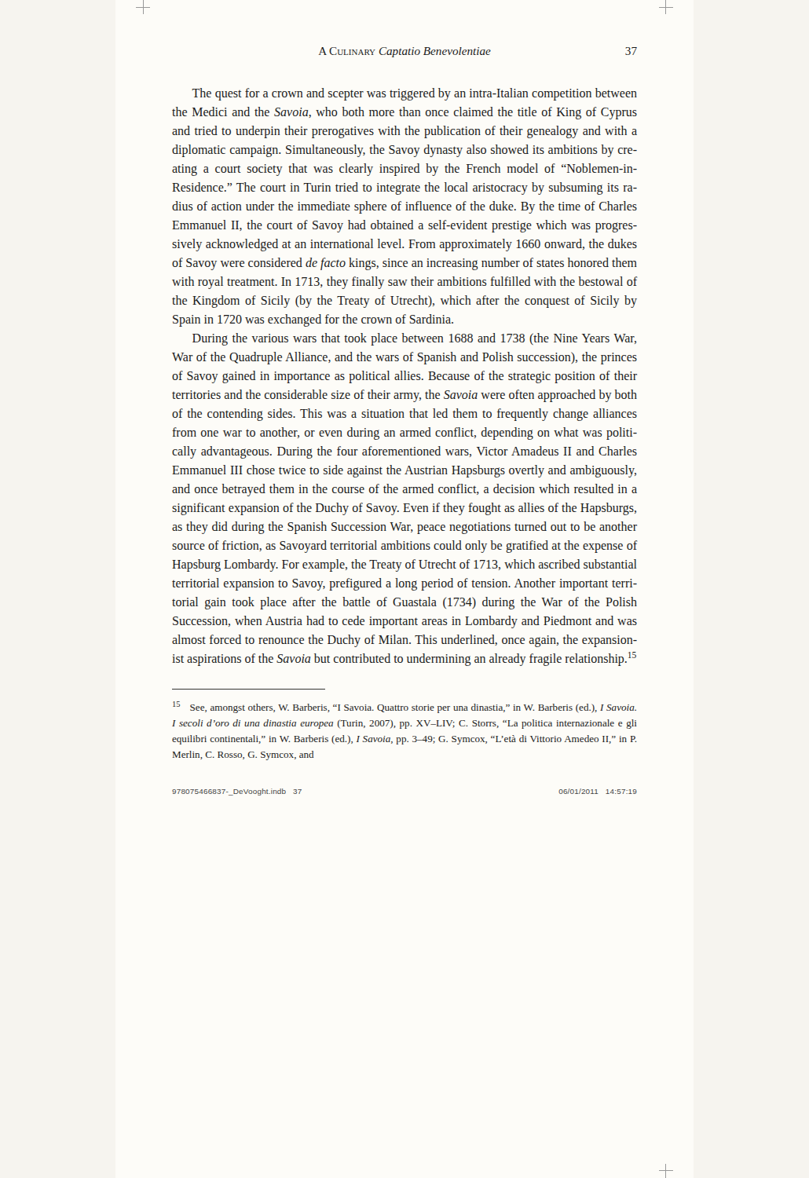A Culinary Captatio Benevolentiae 37
The quest for a crown and scepter was triggered by an intra-Italian competition between the Medici and the Savoia, who both more than once claimed the title of King of Cyprus and tried to underpin their prerogatives with the publication of their genealogy and with a diplomatic campaign. Simultaneously, the Savoy dynasty also showed its ambitions by creating a court society that was clearly inspired by the French model of “Noblemen-in-Residence.” The court in Turin tried to integrate the local aristocracy by subsuming its radius of action under the immediate sphere of influence of the duke. By the time of Charles Emmanuel II, the court of Savoy had obtained a self-evident prestige which was progressively acknowledged at an international level. From approximately 1660 onward, the dukes of Savoy were considered de facto kings, since an increasing number of states honored them with royal treatment. In 1713, they finally saw their ambitions fulfilled with the bestowal of the Kingdom of Sicily (by the Treaty of Utrecht), which after the conquest of Sicily by Spain in 1720 was exchanged for the crown of Sardinia.
During the various wars that took place between 1688 and 1738 (the Nine Years War, War of the Quadruple Alliance, and the wars of Spanish and Polish succession), the princes of Savoy gained in importance as political allies. Because of the strategic position of their territories and the considerable size of their army, the Savoia were often approached by both of the contending sides. This was a situation that led them to frequently change alliances from one war to another, or even during an armed conflict, depending on what was politically advantageous. During the four aforementioned wars, Victor Amadeus II and Charles Emmanuel III chose twice to side against the Austrian Hapsburgs overtly and ambiguously, and once betrayed them in the course of the armed conflict, a decision which resulted in a significant expansion of the Duchy of Savoy. Even if they fought as allies of the Hapsburgs, as they did during the Spanish Succession War, peace negotiations turned out to be another source of friction, as Savoyard territorial ambitions could only be gratified at the expense of Hapsburg Lombardy. For example, the Treaty of Utrecht of 1713, which ascribed substantial territorial expansion to Savoy, prefigured a long period of tension. Another important territorial gain took place after the battle of Guastala (1734) during the War of the Polish Succession, when Austria had to cede important areas in Lombardy and Piedmont and was almost forced to renounce the Duchy of Milan. This underlined, once again, the expansionist aspirations of the Savoia but contributed to undermining an already fragile relationship.15
15 See, amongst others, W. Barberis, “I Savoia. Quattro storie per una dinastia,” in W. Barberis (ed.), I Savoia. I secoli d’oro di una dinastia europea (Turin, 2007), pp. XV–LIV; C. Storrs, “La politica internazionale e gli equilibri continentali,” in W. Barberis (ed.), I Savoia, pp. 3–49; G. Symcox, “L’età di Vittorio Amedeo II,” in P. Merlin, C. Rosso, G. Symcox, and
978075466837-_DeVooght.indb 37 06/01/2011 14:57:19